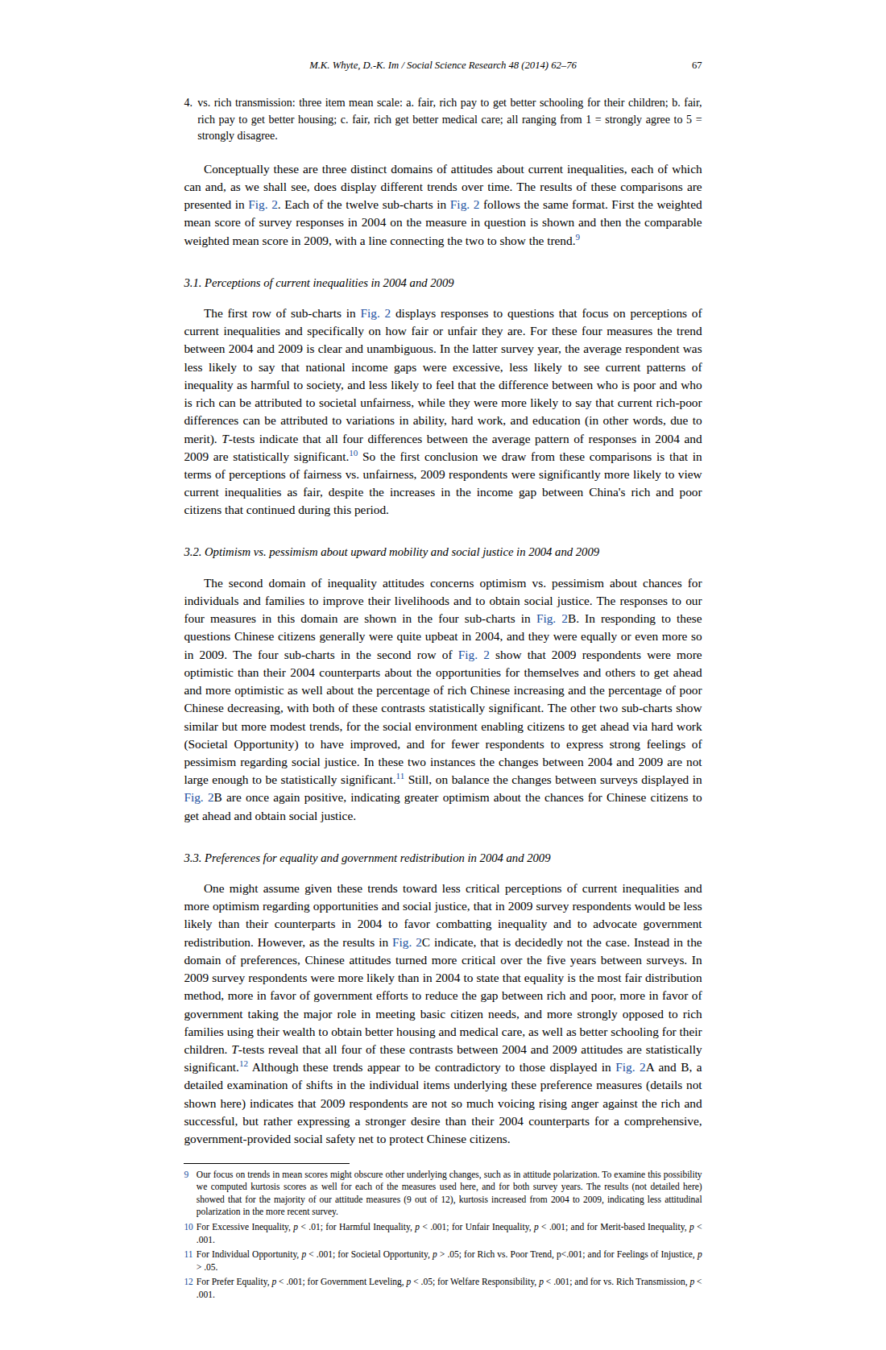M.K. Whyte, D.-K. Im / Social Science Research 48 (2014) 62–76 67
4. vs. rich transmission: three item mean scale: a. fair, rich pay to get better schooling for their children; b. fair, rich pay to get better housing; c. fair, rich get better medical care; all ranging from 1 = strongly agree to 5 = strongly disagree.
Conceptually these are three distinct domains of attitudes about current inequalities, each of which can and, as we shall see, does display different trends over time. The results of these comparisons are presented in Fig. 2. Each of the twelve sub-charts in Fig. 2 follows the same format. First the weighted mean score of survey responses in 2004 on the measure in question is shown and then the comparable weighted mean score in 2009, with a line connecting the two to show the trend.9
3.1. Perceptions of current inequalities in 2004 and 2009
The first row of sub-charts in Fig. 2 displays responses to questions that focus on perceptions of current inequalities and specifically on how fair or unfair they are. For these four measures the trend between 2004 and 2009 is clear and unambiguous. In the latter survey year, the average respondent was less likely to say that national income gaps were excessive, less likely to see current patterns of inequality as harmful to society, and less likely to feel that the difference between who is poor and who is rich can be attributed to societal unfairness, while they were more likely to say that current rich-poor differences can be attributed to variations in ability, hard work, and education (in other words, due to merit). T-tests indicate that all four differences between the average pattern of responses in 2004 and 2009 are statistically significant.10 So the first conclusion we draw from these comparisons is that in terms of perceptions of fairness vs. unfairness, 2009 respondents were significantly more likely to view current inequalities as fair, despite the increases in the income gap between China's rich and poor citizens that continued during this period.
3.2. Optimism vs. pessimism about upward mobility and social justice in 2004 and 2009
The second domain of inequality attitudes concerns optimism vs. pessimism about chances for individuals and families to improve their livelihoods and to obtain social justice. The responses to our four measures in this domain are shown in the four sub-charts in Fig. 2 B. In responding to these questions Chinese citizens generally were quite upbeat in 2004, and they were equally or even more so in 2009. The four sub-charts in the second row of Fig. 2 show that 2009 respondents were more optimistic than their 2004 counterparts about the opportunities for themselves and others to get ahead and more optimistic as well about the percentage of rich Chinese increasing and the percentage of poor Chinese decreasing, with both of these contrasts statistically significant. The other two sub-charts show similar but more modest trends, for the social environment enabling citizens to get ahead via hard work (Societal Opportunity) to have improved, and for fewer respondents to express strong feelings of pessimism regarding social justice. In these two instances the changes between 2004 and 2009 are not large enough to be statistically significant.11 Still, on balance the changes between surveys displayed in Fig. 2 B are once again positive, indicating greater optimism about the chances for Chinese citizens to get ahead and obtain social justice.
3.3. Preferences for equality and government redistribution in 2004 and 2009
One might assume given these trends toward less critical perceptions of current inequalities and more optimism regarding opportunities and social justice, that in 2009 survey respondents would be less likely than their counterparts in 2004 to favor combatting inequality and to advocate government redistribution. However, as the results in Fig. 2 C indicate, that is decidedly not the case. Instead in the domain of preferences, Chinese attitudes turned more critical over the five years between surveys. In 2009 survey respondents were more likely than in 2004 to state that equality is the most fair distribution method, more in favor of government efforts to reduce the gap between rich and poor, more in favor of government taking the major role in meeting basic citizen needs, and more strongly opposed to rich families using their wealth to obtain better housing and medical care, as well as better schooling for their children. T-tests reveal that all four of these contrasts between 2004 and 2009 attitudes are statistically significant.12 Although these trends appear to be contradictory to those displayed in Fig. 2 A and B, a detailed examination of shifts in the individual items underlying these preference measures (details not shown here) indicates that 2009 respondents are not so much voicing rising anger against the rich and successful, but rather expressing a stronger desire than their 2004 counterparts for a comprehensive, government-provided social safety net to protect Chinese citizens.
9 Our focus on trends in mean scores might obscure other underlying changes, such as in attitude polarization. To examine this possibility we computed kurtosis scores as well for each of the measures used here, and for both survey years. The results (not detailed here) showed that for the majority of our attitude measures (9 out of 12), kurtosis increased from 2004 to 2009, indicating less attitudinal polarization in the more recent survey.
10 For Excessive Inequality, p < .01; for Harmful Inequality, p < .001; for Unfair Inequality, p < .001; and for Merit-based Inequality, p < .001.
11 For Individual Opportunity, p < .001; for Societal Opportunity, p > .05; for Rich vs. Poor Trend, p<.001; and for Feelings of Injustice, p > .05.
12 For Prefer Equality, p < .001; for Government Leveling, p < .05; for Welfare Responsibility, p < .001; and for vs. Rich Transmission, p < .001.